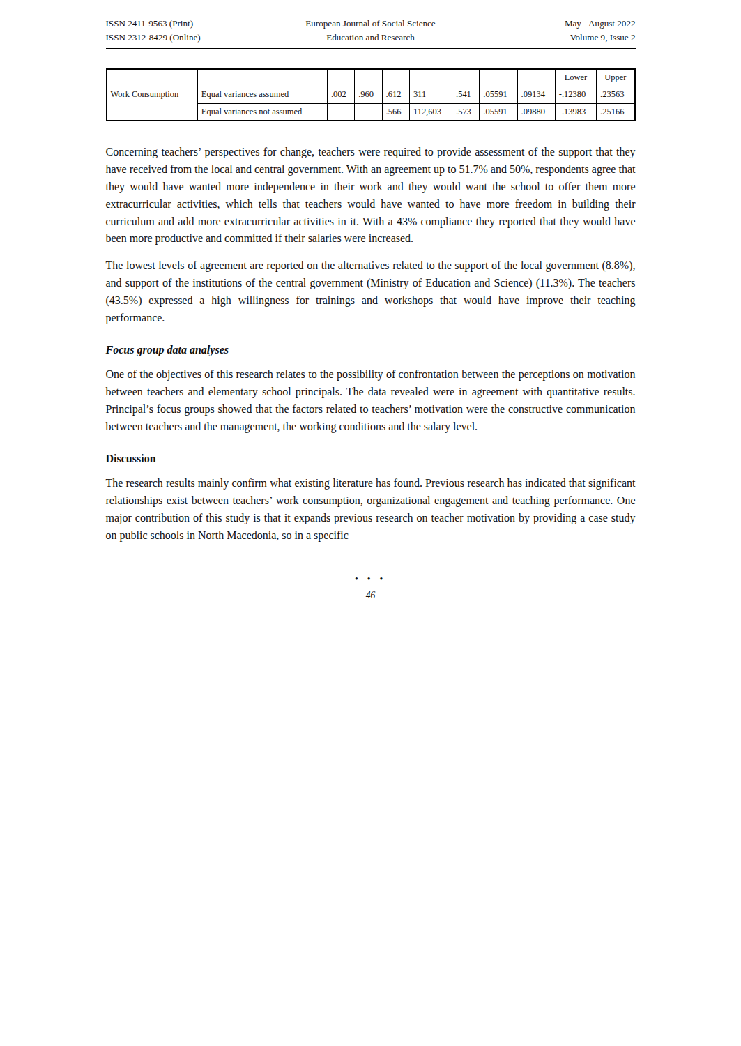| ISSN 2411-9563 (Print) | European Journal of Social Science | May - August 2022 |
| ISSN 2312-8429 (Online) | Education and Research | Volume 9, Issue 2 |
| | | | | | | | | | Lower | Upper |
| Work Consumption | Equal variances assumed | .002 | .960 | .612 | 311 | .541 | .05591 | .09134 | -.12380 | .23563 |
| Equal variances not assumed | | | .566 | 112,603 | .573 | .05591 | .09880 | -.13983 | .25166 |
Concerning teachers’ perspectives for change, teachers were required to provide assessment of the support that they have received from the local and central government. With an agreement up to 51.7% and 50%, respondents agree that they would have wanted more independence in their work and they would want the school to offer them more extracurricular activities, which tells that teachers would have wanted to have more freedom in building their curriculum and add more extracurricular activities in it. With a 43% compliance they reported that they would have been more productive and committed if their salaries were increased.
The lowest levels of agreement are reported on the alternatives related to the support of the local government (8.8%), and support of the institutions of the central government (Ministry of Education and Science) (11.3%). The teachers (43.5%) expressed a high willingness for trainings and workshops that would have improve their teaching performance.
Focus group data analyses
One of the objectives of this research relates to the possibility of confrontation between the perceptions on motivation between teachers and elementary school principals. The data revealed were in agreement with quantitative results. Principal’s focus groups showed that the factors related to teachers’ motivation were the constructive communication between teachers and the management, the working conditions and the salary level.
Discussion
The research results mainly confirm what existing literature has found. Previous research has indicated that significant relationships exist between teachers’ work consumption, organizational engagement and teaching performance. One major contribution of this study is that it expands previous research on teacher motivation by providing a case study on public schools in North Macedonia, so in a specific
• • • 46